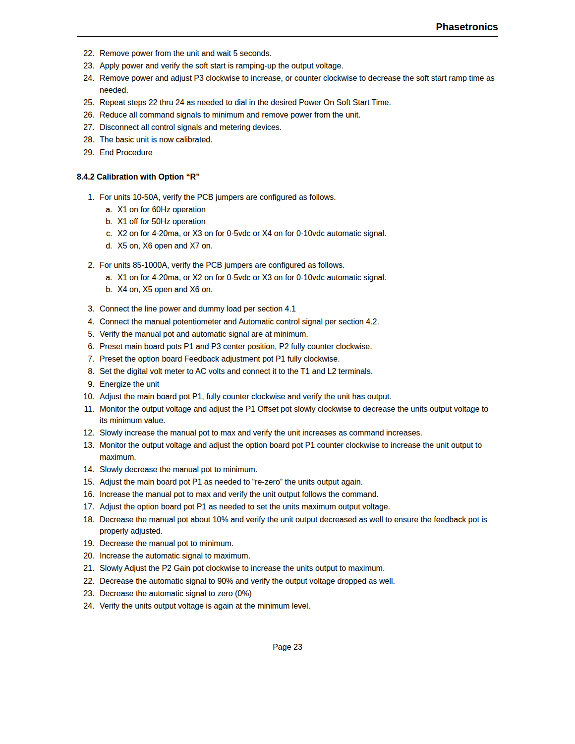Phasetronics
Remove power from the unit and wait 5 seconds.
Apply power and verify the soft start is ramping-up the output voltage.
Remove power and adjust P3 clockwise to increase, or counter clockwise to decrease the soft start ramp time as needed.
Repeat steps 22 thru 24 as needed to dial in the desired Power On Soft Start Time.
Reduce all command signals to minimum and remove power from the unit.
Disconnect all control signals and metering devices.
The basic unit is now calibrated.
End Procedure
8.4.2 Calibration with Option “R”
For units 10-50A, verify the PCB jumpers are configured as follows.
X1 on for 60Hz operation
X1 off for 50Hz operation
X2 on for 4-20ma, or X3 on for 0-5vdc or X4 on for 0-10vdc automatic signal.
X5 on, X6 open and X7 on.
For units 85-1000A, verify the PCB jumpers are configured as follows.
X1 on for 4-20ma, or X2 on for 0-5vdc or X3 on for 0-10vdc automatic signal.
X4 on, X5 open and X6 on.
Connect the line power and dummy load per section 4.1
Connect the manual potentiometer and Automatic control signal per section 4.2.
Verify the manual pot and automatic signal are at minimum.
Preset main board pots P1 and P3 center position, P2 fully counter clockwise.
Preset the option board Feedback adjustment pot P1 fully clockwise.
Set the digital volt meter to AC volts and connect it to the T1 and L2 terminals.
Energize the unit
Adjust the main board pot P1, fully counter clockwise and verify the unit has output.
Monitor the output voltage and adjust the P1 Offset pot slowly clockwise to decrease the units output voltage to its minimum value.
Slowly increase the manual pot to max and verify the unit increases as command increases.
Monitor the output voltage and adjust the option board pot P1 counter clockwise to increase the unit output to maximum.
Slowly decrease the manual pot to minimum.
Adjust the main board pot P1 as needed to “re-zero” the units output again.
Increase the manual pot to max and verify the unit output follows the command.
Adjust the option board pot P1 as needed to set the units maximum output voltage.
Decrease the manual pot about 10% and verify the unit output decreased as well to ensure the feedback pot is properly adjusted.
Decrease the manual pot to minimum.
Increase the automatic signal to maximum.
Slowly Adjust the P2 Gain pot clockwise to increase the units output to maximum.
Decrease the automatic signal to 90% and verify the output voltage dropped as well.
Decrease the automatic signal to zero (0%)
Verify the units output voltage is again at the minimum level.
Page 23